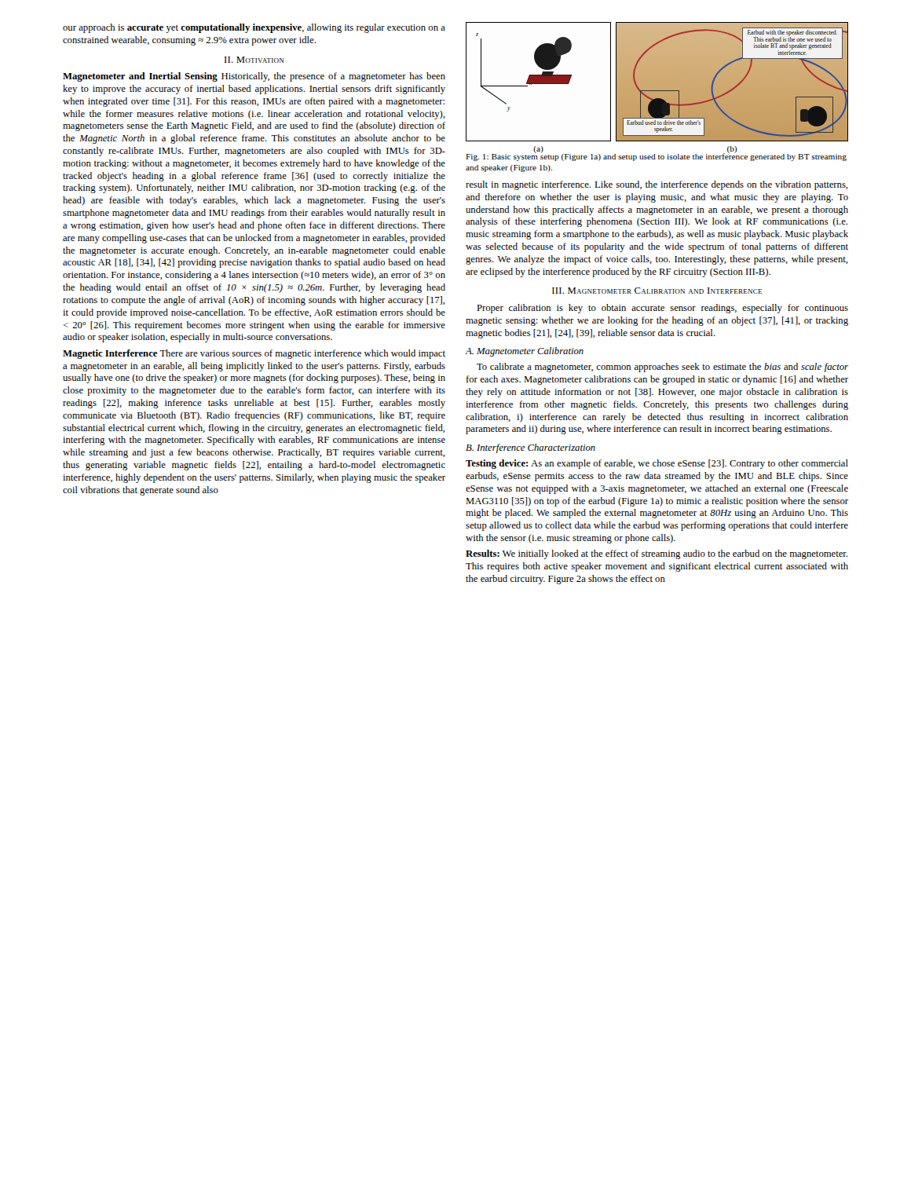our approach is accurate yet computationally inexpensive, allowing its regular execution on a constrained wearable, consuming ≈ 2.9% extra power over idle.
II. Motivation
Magnetometer and Inertial Sensing Historically, the presence of a magnetometer has been key to improve the accuracy of inertial based applications. Inertial sensors drift significantly when integrated over time [31]. For this reason, IMUs are often paired with a magnetometer: while the former measures relative motions (i.e. linear acceleration and rotational velocity), magnetometers sense the Earth Magnetic Field, and are used to find the (absolute) direction of the Magnetic North in a global reference frame. This constitutes an absolute anchor to be constantly re-calibrate IMUs. Further, magnetometers are also coupled with IMUs for 3D-motion tracking: without a magnetometer, it becomes extremely hard to have knowledge of the tracked object's heading in a global reference frame [36] (used to correctly initialize the tracking system). Unfortunately, neither IMU calibration, nor 3D-motion tracking (e.g. of the head) are feasible with today's earables, which lack a magnetometer. Fusing the user's smartphone magnetometer data and IMU readings from their earables would naturally result in a wrong estimation, given how user's head and phone often face in different directions. There are many compelling use-cases that can be unlocked from a magnetometer in earables, provided the magnetometer is accurate enough. Concretely, an in-earable magnetometer could enable acoustic AR [18], [34], [42] providing precise navigation thanks to spatial audio based on head orientation. For instance, considering a 4 lanes intersection (≈10 meters wide), an error of 3° on the heading would entail an offset of 10 × sin(1.5) ≈ 0.26m. Further, by leveraging head rotations to compute the angle of arrival (AoR) of incoming sounds with higher accuracy [17], it could provide improved noise-cancellation. To be effective, AoR estimation errors should be < 20° [26]. This requirement becomes more stringent when using the earable for immersive audio or speaker isolation, especially in multi-source conversations.
Magnetic Interference There are various sources of magnetic interference which would impact a magnetometer in an earable, all being implicitly linked to the user's patterns. Firstly, earbuds usually have one (to drive the speaker) or more magnets (for docking purposes). These, being in close proximity to the magnetometer due to the earable's form factor, can interfere with its readings [22], making inference tasks unreliable at best [15]. Further, earables mostly communicate via Bluetooth (BT). Radio frequencies (RF) communications, like BT, require substantial electrical current which, flowing in the circuitry, generates an electromagnetic field, interfering with the magnetometer. Specifically with earables, RF communications are intense while streaming and just a few beacons otherwise. Practically, BT requires variable current, thus generating variable magnetic fields [22], entailing a hard-to-model electromagnetic interference, highly dependent on the users' patterns. Similarly, when playing music the speaker coil vibrations that generate sound also
z x y
(a)
Earbud used to drive the other's speaker.
Earbud with the speaker disconnected. This earbud is the one we used to isolate BT and speaker generated interference.
(b)
Fig. 1: Basic system setup (Figure 1a) and setup used to isolate the interference generated by BT streaming and speaker (Figure 1b).
result in magnetic interference. Like sound, the interference depends on the vibration patterns, and therefore on whether the user is playing music, and what music they are playing. To understand how this practically affects a magnetometer in an earable, we present a thorough analysis of these interfering phenomena (Section III). We look at RF communications (i.e. music streaming form a smartphone to the earbuds), as well as music playback. Music playback was selected because of its popularity and the wide spectrum of tonal patterns of different genres. We analyze the impact of voice calls, too. Interestingly, these patterns, while present, are eclipsed by the interference produced by the RF circuitry (Section III-B).
III. Magnetometer Calibration and Interference
Proper calibration is key to obtain accurate sensor readings, especially for continuous magnetic sensing: whether we are looking for the heading of an object [37], [41], or tracking magnetic bodies [21], [24], [39], reliable sensor data is crucial.
A. Magnetometer Calibration
To calibrate a magnetometer, common approaches seek to estimate the bias and scale factor for each axes. Magnetometer calibrations can be grouped in static or dynamic [16] and whether they rely on attitude information or not [38]. However, one major obstacle in calibration is interference from other magnetic fields. Concretely, this presents two challenges during calibration, i) interference can rarely be detected thus resulting in incorrect calibration parameters and ii) during use, where interference can result in incorrect bearing estimations.
B. Interference Characterization
Testing device: As an example of earable, we chose eSense [23]. Contrary to other commercial earbuds, eSense permits access to the raw data streamed by the IMU and BLE chips. Since eSense was not equipped with a 3-axis magnetometer, we attached an external one (Freescale MAG3110 [35]) on top of the earbud (Figure 1a) to mimic a realistic position where the sensor might be placed. We sampled the external magnetometer at 80Hz using an Arduino Uno. This setup allowed us to collect data while the earbud was performing operations that could interfere with the sensor (i.e. music streaming or phone calls).
Results: We initially looked at the effect of streaming audio to the earbud on the magnetometer. This requires both active speaker movement and significant electrical current associated with the earbud circuitry. Figure 2a shows the effect on